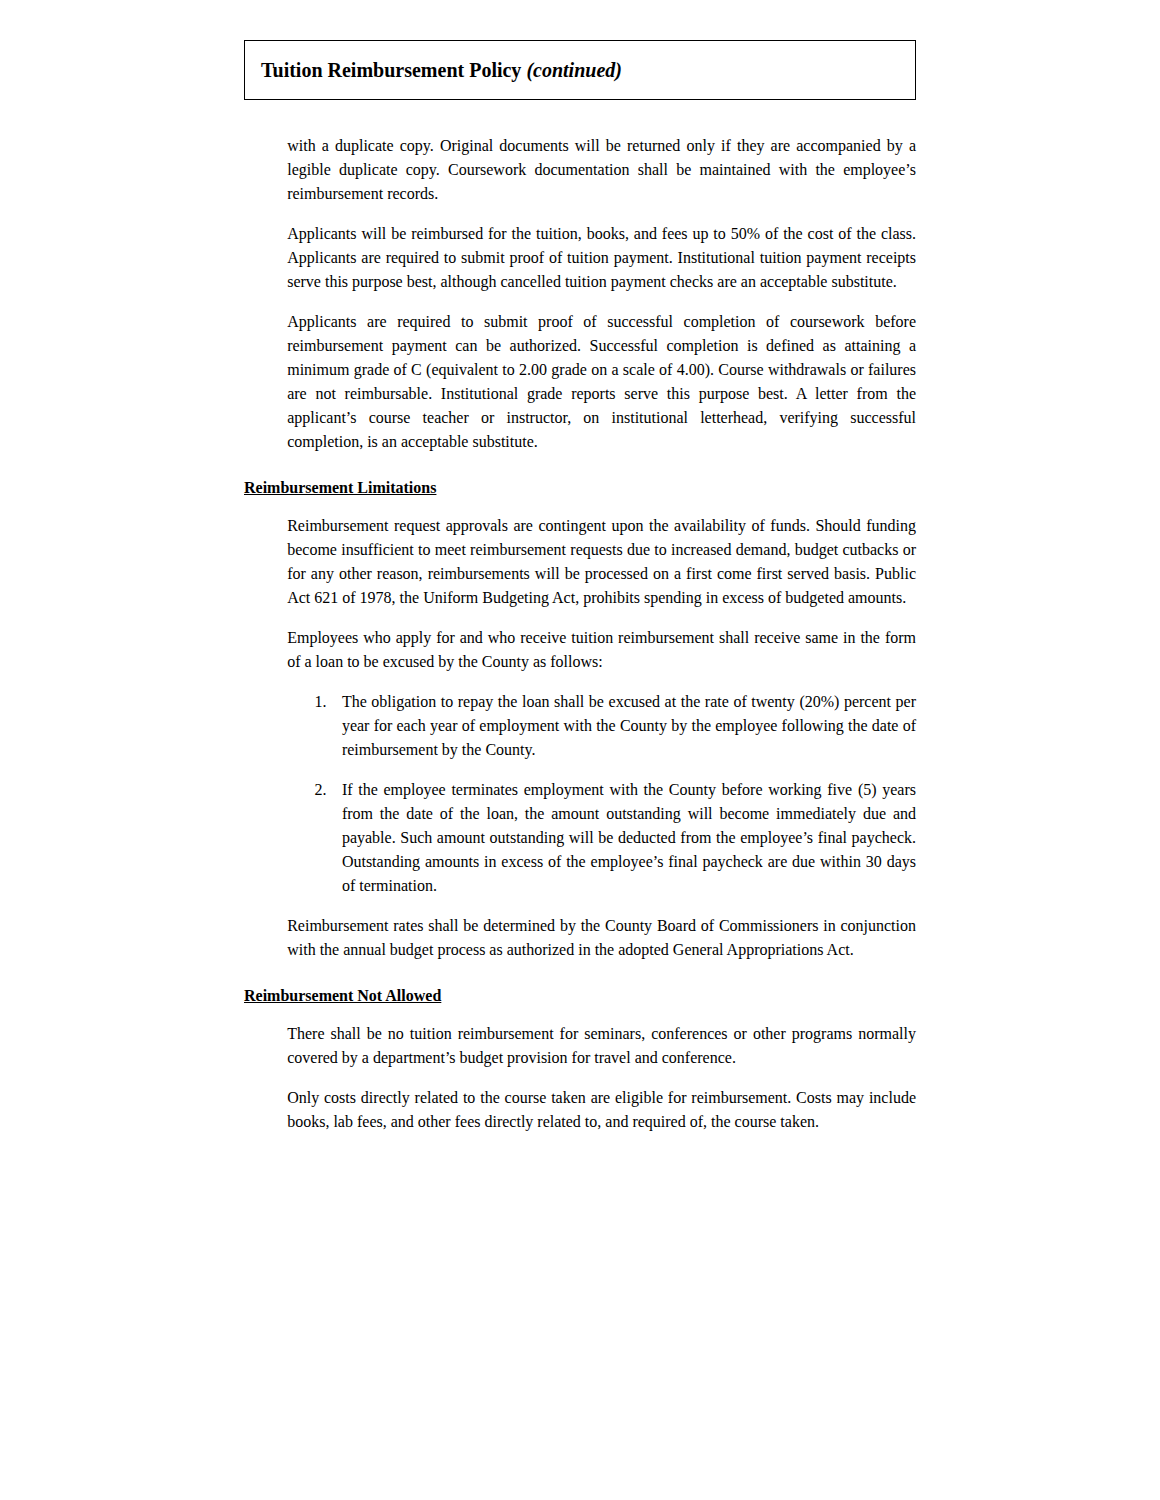Tuition Reimbursement Policy (continued)
with a duplicate copy. Original documents will be returned only if they are accompanied by a legible duplicate copy. Coursework documentation shall be maintained with the employee’s reimbursement records.
Applicants will be reimbursed for the tuition, books, and fees up to 50% of the cost of the class. Applicants are required to submit proof of tuition payment. Institutional tuition payment receipts serve this purpose best, although cancelled tuition payment checks are an acceptable substitute.
Applicants are required to submit proof of successful completion of coursework before reimbursement payment can be authorized. Successful completion is defined as attaining a minimum grade of C (equivalent to 2.00 grade on a scale of 4.00). Course withdrawals or failures are not reimbursable. Institutional grade reports serve this purpose best. A letter from the applicant’s course teacher or instructor, on institutional letterhead, verifying successful completion, is an acceptable substitute.
Reimbursement Limitations
Reimbursement request approvals are contingent upon the availability of funds. Should funding become insufficient to meet reimbursement requests due to increased demand, budget cutbacks or for any other reason, reimbursements will be processed on a first come first served basis. Public Act 621 of 1978, the Uniform Budgeting Act, prohibits spending in excess of budgeted amounts.
Employees who apply for and who receive tuition reimbursement shall receive same in the form of a loan to be excused by the County as follows:
The obligation to repay the loan shall be excused at the rate of twenty (20%) percent per year for each year of employment with the County by the employee following the date of reimbursement by the County.
If the employee terminates employment with the County before working five (5) years from the date of the loan, the amount outstanding will become immediately due and payable. Such amount outstanding will be deducted from the employee’s final paycheck. Outstanding amounts in excess of the employee’s final paycheck are due within 30 days of termination.
Reimbursement rates shall be determined by the County Board of Commissioners in conjunction with the annual budget process as authorized in the adopted General Appropriations Act.
Reimbursement Not Allowed
There shall be no tuition reimbursement for seminars, conferences or other programs normally covered by a department’s budget provision for travel and conference.
Only costs directly related to the course taken are eligible for reimbursement. Costs may include books, lab fees, and other fees directly related to, and required of, the course taken.